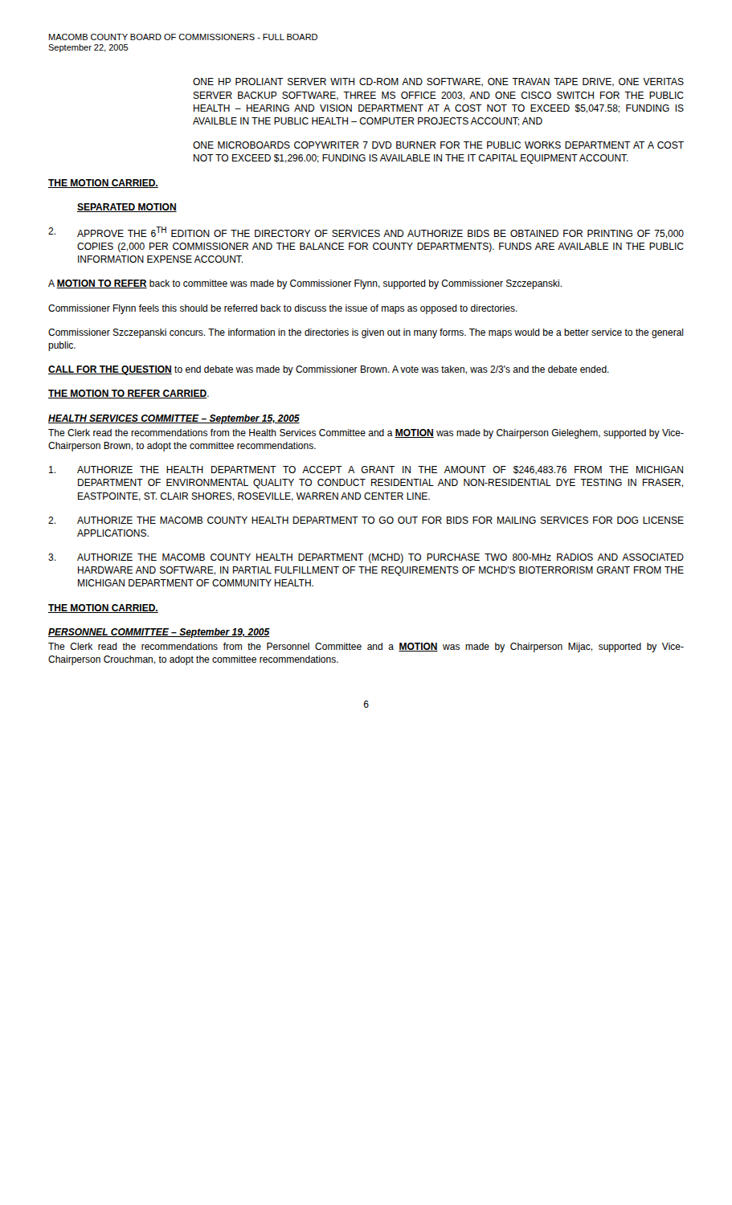MACOMB COUNTY BOARD OF COMMISSIONERS - FULL BOARD
September 22, 2005
ONE HP PROLIANT SERVER WITH CD-ROM AND SOFTWARE, ONE TRAVAN TAPE DRIVE, ONE VERITAS SERVER BACKUP SOFTWARE, THREE MS OFFICE 2003, AND ONE CISCO SWITCH FOR THE PUBLIC HEALTH – HEARING AND VISION DEPARTMENT AT A COST NOT TO EXCEED $5,047.58; FUNDING IS AVAILBLE IN THE PUBLIC HEALTH – COMPUTER PROJECTS ACCOUNT; AND
ONE MICROBOARDS COPYWRITER 7 DVD BURNER FOR THE PUBLIC WORKS DEPARTMENT AT A COST NOT TO EXCEED $1,296.00; FUNDING IS AVAILABLE IN THE IT CAPITAL EQUIPMENT ACCOUNT.
THE MOTION CARRIED.
SEPARATED MOTION
2.
APPROVE THE 6TH EDITION OF THE DIRECTORY OF SERVICES AND AUTHORIZE BIDS BE OBTAINED FOR PRINTING OF 75,000 COPIES (2,000 PER COMMISSIONER AND THE BALANCE FOR COUNTY DEPARTMENTS). FUNDS ARE AVAILABLE IN THE PUBLIC INFORMATION EXPENSE ACCOUNT.
A MOTION TO REFER back to committee was made by Commissioner Flynn, supported by Commissioner Szczepanski.
Commissioner Flynn feels this should be referred back to discuss the issue of maps as opposed to directories.
Commissioner Szczepanski concurs. The information in the directories is given out in many forms. The maps would be a better service to the general public.
CALL FOR THE QUESTION to end debate was made by Commissioner Brown. A vote was taken, was 2/3's and the debate ended.
THE MOTION TO REFER CARRIED.
HEALTH SERVICES COMMITTEE – September 15, 2005
The Clerk read the recommendations from the Health Services Committee and a MOTION was made by Chairperson Gieleghem, supported by Vice-Chairperson Brown, to adopt the committee recommendations.
1.
AUTHORIZE THE HEALTH DEPARTMENT TO ACCEPT A GRANT IN THE AMOUNT OF $246,483.76 FROM THE MICHIGAN DEPARTMENT OF ENVIRONMENTAL QUALITY TO CONDUCT RESIDENTIAL AND NON-RESIDENTIAL DYE TESTING IN FRASER, EASTPOINTE, ST. CLAIR SHORES, ROSEVILLE, WARREN AND CENTER LINE.
2.
AUTHORIZE THE MACOMB COUNTY HEALTH DEPARTMENT TO GO OUT FOR BIDS FOR MAILING SERVICES FOR DOG LICENSE APPLICATIONS.
3.
AUTHORIZE THE MACOMB COUNTY HEALTH DEPARTMENT (MCHD) TO PURCHASE TWO 800-MHz RADIOS AND ASSOCIATED HARDWARE AND SOFTWARE, IN PARTIAL FULFILLMENT OF THE REQUIREMENTS OF MCHD'S BIOTERRORISM GRANT FROM THE MICHIGAN DEPARTMENT OF COMMUNITY HEALTH.
THE MOTION CARRIED.
PERSONNEL COMMITTEE – September 19, 2005
The Clerk read the recommendations from the Personnel Committee and a MOTION was made by Chairperson Mijac, supported by Vice-Chairperson Crouchman, to adopt the committee recommendations.
6